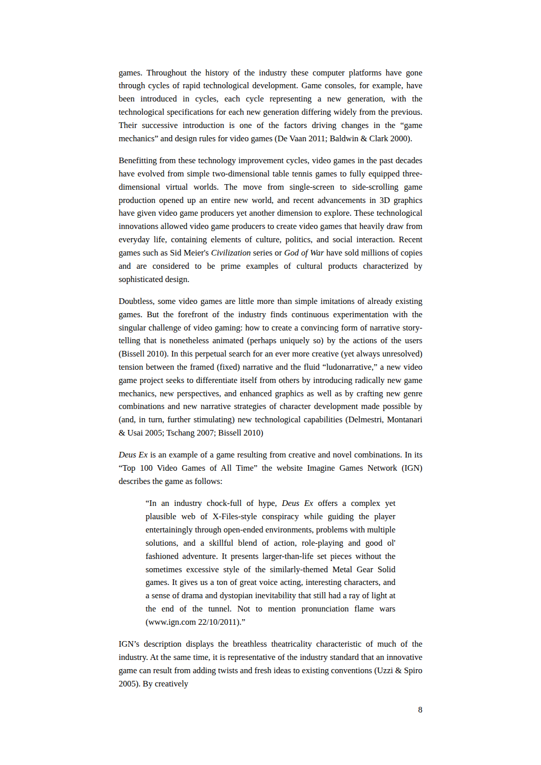games. Throughout the history of the industry these computer platforms have gone through cycles of rapid technological development. Game consoles, for example, have been introduced in cycles, each cycle representing a new generation, with the technological specifications for each new generation differing widely from the previous. Their successive introduction is one of the factors driving changes in the “game mechanics” and design rules for video games (De Vaan 2011; Baldwin & Clark 2000).
Benefitting from these technology improvement cycles, video games in the past decades have evolved from simple two-dimensional table tennis games to fully equipped three-dimensional virtual worlds. The move from single-screen to side-scrolling game production opened up an entire new world, and recent advancements in 3D graphics have given video game producers yet another dimension to explore. These technological innovations allowed video game producers to create video games that heavily draw from everyday life, containing elements of culture, politics, and social interaction. Recent games such as Sid Meier's Civilization series or God of War have sold millions of copies and are considered to be prime examples of cultural products characterized by sophisticated design.
Doubtless, some video games are little more than simple imitations of already existing games. But the forefront of the industry finds continuous experimentation with the singular challenge of video gaming: how to create a convincing form of narrative story-telling that is nonetheless animated (perhaps uniquely so) by the actions of the users (Bissell 2010). In this perpetual search for an ever more creative (yet always unresolved) tension between the framed (fixed) narrative and the fluid “ludonarrative,” a new video game project seeks to differentiate itself from others by introducing radically new game mechanics, new perspectives, and enhanced graphics as well as by crafting new genre combinations and new narrative strategies of character development made possible by (and, in turn, further stimulating) new technological capabilities (Delmestri, Montanari & Usai 2005; Tschang 2007; Bissell 2010)
Deus Ex is an example of a game resulting from creative and novel combinations. In its “Top 100 Video Games of All Time” the website Imagine Games Network (IGN) describes the game as follows:
“In an industry chock-full of hype, Deus Ex offers a complex yet plausible web of X-Files-style conspiracy while guiding the player entertainingly through open-ended environments, problems with multiple solutions, and a skillful blend of action, role-playing and good ol' fashioned adventure. It presents larger-than-life set pieces without the sometimes excessive style of the similarly-themed Metal Gear Solid games. It gives us a ton of great voice acting, interesting characters, and a sense of drama and dystopian inevitability that still had a ray of light at the end of the tunnel. Not to mention pronunciation flame wars (www.ign.com 22/10/2011).”
IGN’s description displays the breathless theatricality characteristic of much of the industry. At the same time, it is representative of the industry standard that an innovative game can result from adding twists and fresh ideas to existing conventions (Uzzi & Spiro 2005). By creatively
8